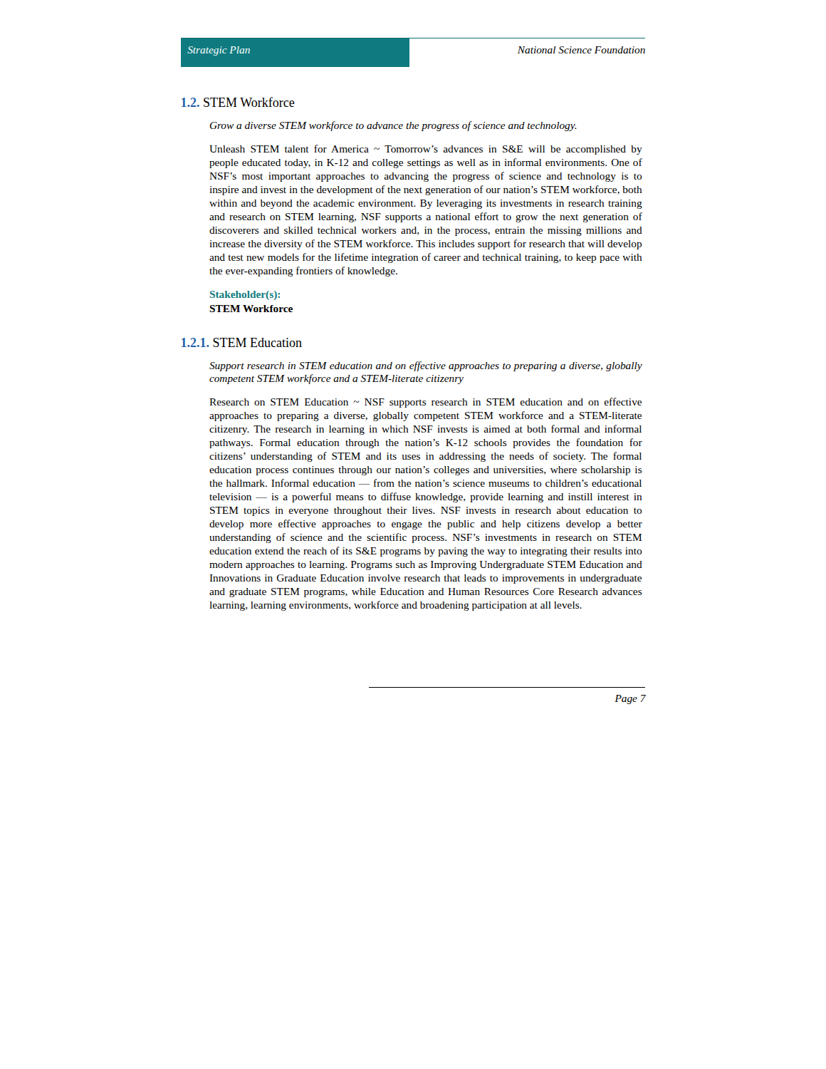Strategic Plan
National Science Foundation
1.2. STEM Workforce
Grow a diverse STEM workforce to advance the progress of science and technology.
Unleash STEM talent for America ~ Tomorrow’s advances in S&E will be accomplished by people educated today, in K-12 and college settings as well as in informal environments. One of NSF’s most important approaches to advancing the progress of science and technology is to inspire and invest in the development of the next generation of our nation’s STEM workforce, both within and beyond the academic environment. By leveraging its investments in research training and research on STEM learning, NSF supports a national effort to grow the next generation of discoverers and skilled technical workers and, in the process, entrain the missing millions and increase the diversity of the STEM workforce. This includes support for research that will develop and test new models for the lifetime integration of career and technical training, to keep pace with the ever-expanding frontiers of knowledge.
Stakeholder(s):
STEM Workforce
1.2.1. STEM Education
Support research in STEM education and on effective approaches to preparing a diverse, globally competent STEM workforce and a STEM-literate citizenry
Research on STEM Education ~ NSF supports research in STEM education and on effective approaches to preparing a diverse, globally competent STEM workforce and a STEM-literate citizenry. The research in learning in which NSF invests is aimed at both formal and informal pathways. Formal education through the nation’s K-12 schools provides the foundation for citizens’ understanding of STEM and its uses in addressing the needs of society. The formal education process continues through our nation’s colleges and universities, where scholarship is the hallmark. Informal education — from the nation’s science museums to children’s educational television — is a powerful means to diffuse knowledge, provide learning and instill interest in STEM topics in everyone throughout their lives. NSF invests in research about education to develop more effective approaches to engage the public and help citizens develop a better understanding of science and the scientific process. NSF’s investments in research on STEM education extend the reach of its S&E programs by paving the way to integrating their results into modern approaches to learning. Programs such as Improving Undergraduate STEM Education and Innovations in Graduate Education involve research that leads to improvements in undergraduate and graduate STEM programs, while Education and Human Resources Core Research advances learning, learning environments, workforce and broadening participation at all levels.
Page 7